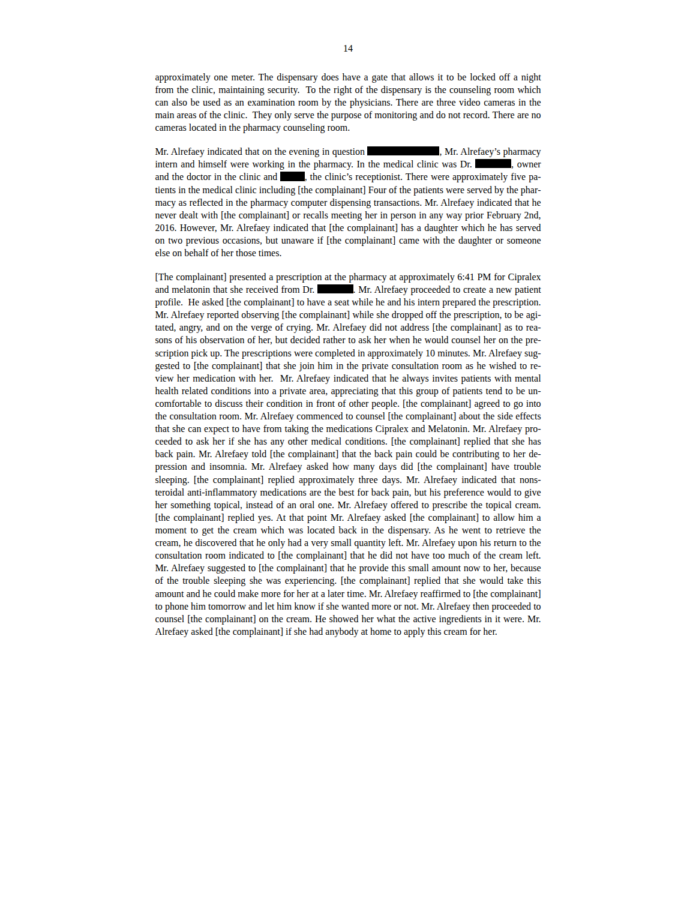14
approximately one meter. The dispensary does have a gate that allows it to be locked off a night from the clinic, maintaining security. To the right of the dispensary is the counseling room which can also be used as an examination room by the physicians. There are three video cameras in the main areas of the clinic. They only serve the purpose of monitoring and do not record. There are no cameras located in the pharmacy counseling room.
Mr. Alrefaey indicated that on the evening in question , Mr. Alrefaey’s pharmacy intern and himself were working in the pharmacy. In the medical clinic was Dr. , owner and the doctor in the clinic and , the clinic’s receptionist. There were approximately five patients in the medical clinic including [the complainant] Four of the patients were served by the pharmacy as reflected in the pharmacy computer dispensing transactions. Mr. Alrefaey indicated that he never dealt with [the complainant] or recalls meeting her in person in any way prior February 2nd, 2016. However, Mr. Alrefaey indicated that [the complainant] has a daughter which he has served on two previous occasions, but unaware if [the complainant] came with the daughter or someone else on behalf of her those times.
[The complainant] presented a prescription at the pharmacy at approximately 6:41 PM for Cipralex and melatonin that she received from Dr. . Mr. Alrefaey proceeded to create a new patient profile. He asked [the complainant] to have a seat while he and his intern prepared the prescription. Mr. Alrefaey reported observing [the complainant] while she dropped off the prescription, to be agitated, angry, and on the verge of crying. Mr. Alrefaey did not address [the complainant] as to reasons of his observation of her, but decided rather to ask her when he would counsel her on the prescription pick up. The prescriptions were completed in approximately 10 minutes. Mr. Alrefaey suggested to [the complainant] that she join him in the private consultation room as he wished to review her medication with her. Mr. Alrefaey indicated that he always invites patients with mental health related conditions into a private area, appreciating that this group of patients tend to be uncomfortable to discuss their condition in front of other people. [the complainant] agreed to go into the consultation room. Mr. Alrefaey commenced to counsel [the complainant] about the side effects that she can expect to have from taking the medications Cipralex and Melatonin. Mr. Alrefaey proceeded to ask her if she has any other medical conditions. [the complainant] replied that she has back pain. Mr. Alrefaey told [the complainant] that the back pain could be contributing to her depression and insomnia. Mr. Alrefaey asked how many days did [the complainant] have trouble sleeping. [the complainant] replied approximately three days. Mr. Alrefaey indicated that nonsteroidal anti-inflammatory medications are the best for back pain, but his preference would to give her something topical, instead of an oral one. Mr. Alrefaey offered to prescribe the topical cream. [the complainant] replied yes. At that point Mr. Alrefaey asked [the complainant] to allow him a moment to get the cream which was located back in the dispensary. As he went to retrieve the cream, he discovered that he only had a very small quantity left. Mr. Alrefaey upon his return to the consultation room indicated to [the complainant] that he did not have too much of the cream left. Mr. Alrefaey suggested to [the complainant] that he provide this small amount now to her, because of the trouble sleeping she was experiencing. [the complainant] replied that she would take this amount and he could make more for her at a later time. Mr. Alrefaey reaffirmed to [the complainant] to phone him tomorrow and let him know if she wanted more or not. Mr. Alrefaey then proceeded to counsel [the complainant] on the cream. He showed her what the active ingredients in it were. Mr. Alrefaey asked [the complainant] if she had anybody at home to apply this cream for her.